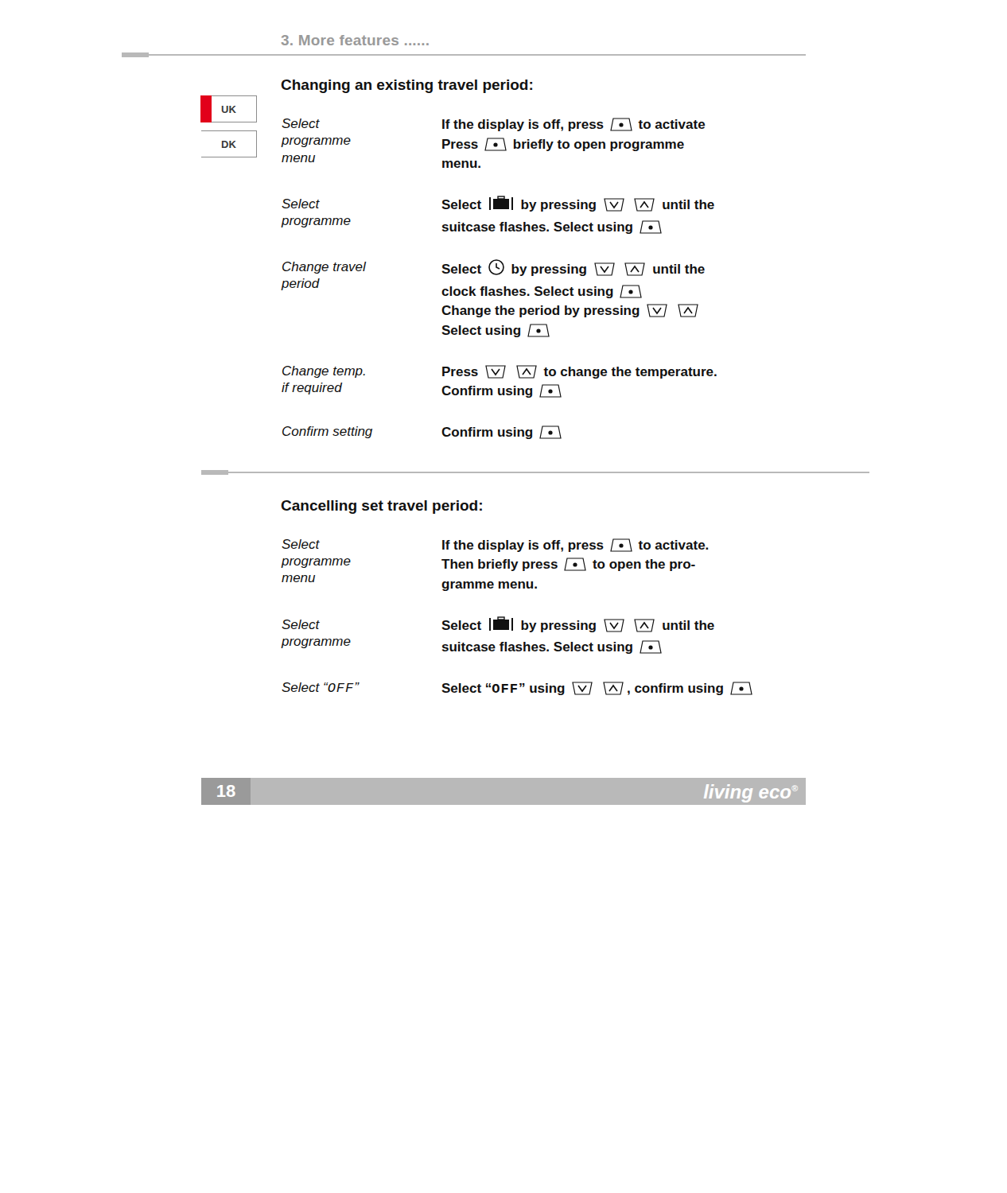3. More features ......
UK
DK
Changing an existing travel period:
| Select programme menu | If the display is off, press to activate Press briefly to open programme menu. |
| Select programme | Select by pressing until the suitcase flashes. Select using |
| Change travel period | Select by pressing until the clock flashes. Select using Change the period by pressing Select using |
| Change temp. if required | Press to change the temperature. Confirm using |
| Confirm setting | Confirm using |
Cancelling set travel period:
| Select programme menu | If the display is off, press to activate. Then briefly press to open the pro- gramme menu. |
| Select programme | Select by pressing until the suitcase flashes. Select using |
| Select “ OFF ” | Select “ OFF ” using , confirm using |
18
living eco®